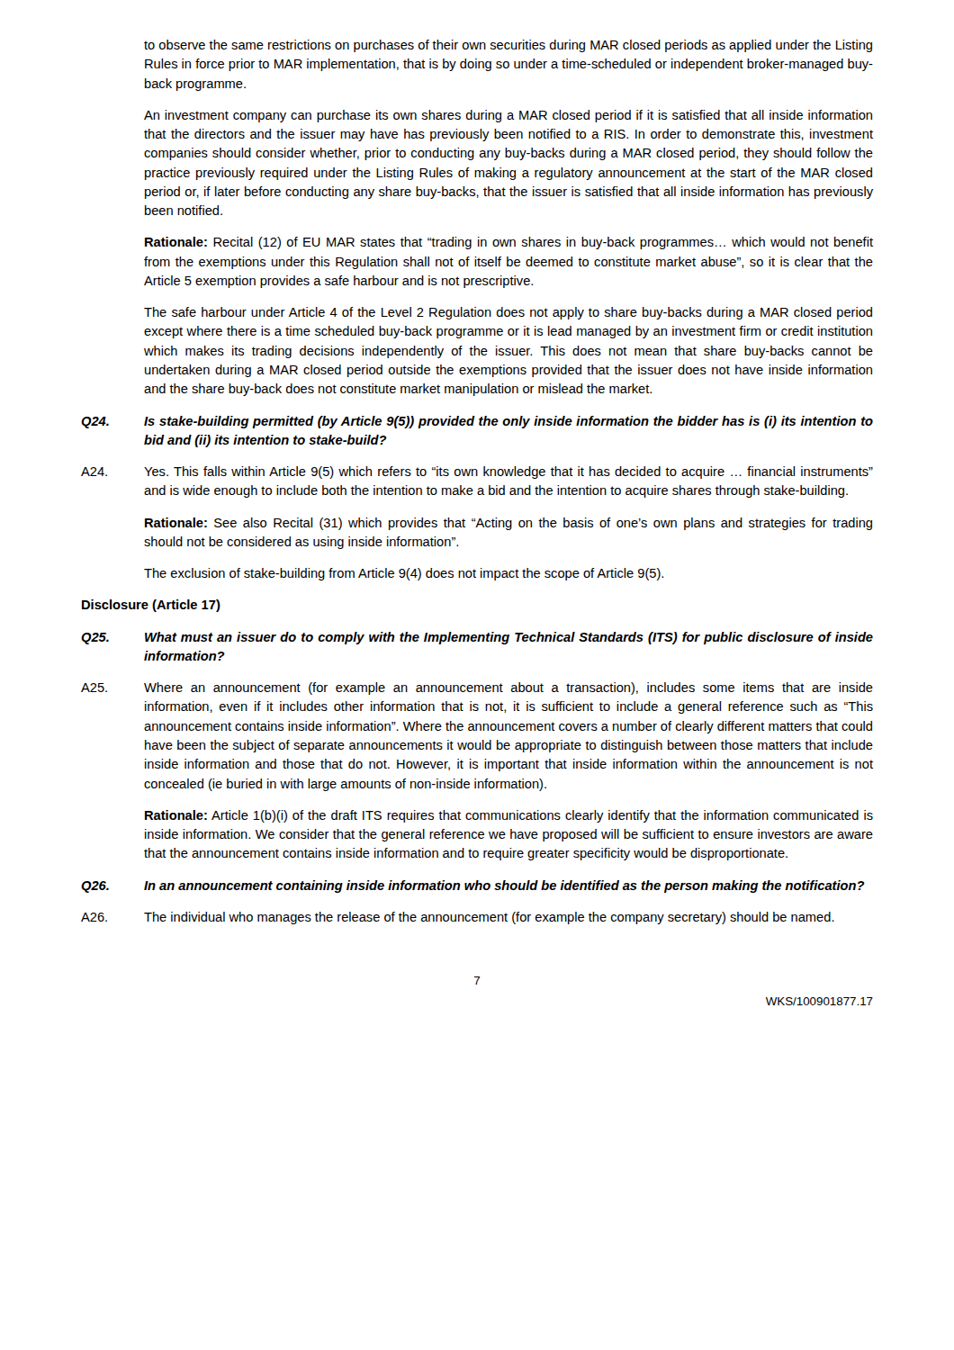to observe the same restrictions on purchases of their own securities during MAR closed periods as applied under the Listing Rules in force prior to MAR implementation, that is by doing so under a time-scheduled or independent broker-managed buy-back programme.
An investment company can purchase its own shares during a MAR closed period if it is satisfied that all inside information that the directors and the issuer may have has previously been notified to a RIS. In order to demonstrate this, investment companies should consider whether, prior to conducting any buy-backs during a MAR closed period, they should follow the practice previously required under the Listing Rules of making a regulatory announcement at the start of the MAR closed period or, if later before conducting any share buy-backs, that the issuer is satisfied that all inside information has previously been notified.
Rationale: Recital (12) of EU MAR states that “trading in own shares in buy-back programmes… which would not benefit from the exemptions under this Regulation shall not of itself be deemed to constitute market abuse”, so it is clear that the Article 5 exemption provides a safe harbour and is not prescriptive.
The safe harbour under Article 4 of the Level 2 Regulation does not apply to share buy-backs during a MAR closed period except where there is a time scheduled buy-back programme or it is lead managed by an investment firm or credit institution which makes its trading decisions independently of the issuer. This does not mean that share buy-backs cannot be undertaken during a MAR closed period outside the exemptions provided that the issuer does not have inside information and the share buy-back does not constitute market manipulation or mislead the market.
Q24.
Is stake-building permitted (by Article 9(5)) provided the only inside information the bidder has is (i) its intention to bid and (ii) its intention to stake-build?
A24.
Yes. This falls within Article 9(5) which refers to “its own knowledge that it has decided to acquire … financial instruments” and is wide enough to include both the intention to make a bid and the intention to acquire shares through stake-building.
Rationale: See also Recital (31) which provides that “Acting on the basis of one’s own plans and strategies for trading should not be considered as using inside information”.
The exclusion of stake-building from Article 9(4) does not impact the scope of Article 9(5).
Disclosure (Article 17)
Q25.
What must an issuer do to comply with the Implementing Technical Standards (ITS) for public disclosure of inside information?
A25.
Where an announcement (for example an announcement about a transaction), includes some items that are inside information, even if it includes other information that is not, it is sufficient to include a general reference such as “This announcement contains inside information”. Where the announcement covers a number of clearly different matters that could have been the subject of separate announcements it would be appropriate to distinguish between those matters that include inside information and those that do not. However, it is important that inside information within the announcement is not concealed (ie buried in with large amounts of non-inside information).
Rationale: Article 1(b)(i) of the draft ITS requires that communications clearly identify that the information communicated is inside information. We consider that the general reference we have proposed will be sufficient to ensure investors are aware that the announcement contains inside information and to require greater specificity would be disproportionate.
Q26.
In an announcement containing inside information who should be identified as the person making the notification?
A26.
The individual who manages the release of the announcement (for example the company secretary) should be named.
7
WKS/100901877.17